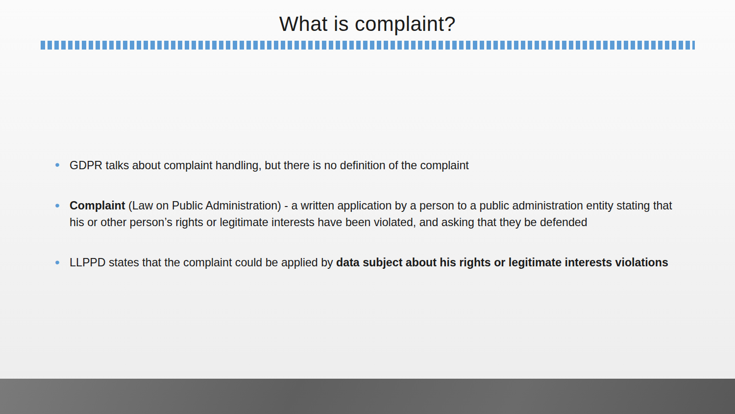What is complaint?
GDPR talks about complaint handling, but there is no definition of the complaint
Complaint (Law on Public Administration) - a written application by a person to a public administration entity stating that his or other person’s rights or legitimate interests have been violated, and asking that they be defended
LLPPD states that the complaint could be applied by data subject about his rights or legitimate interests violations